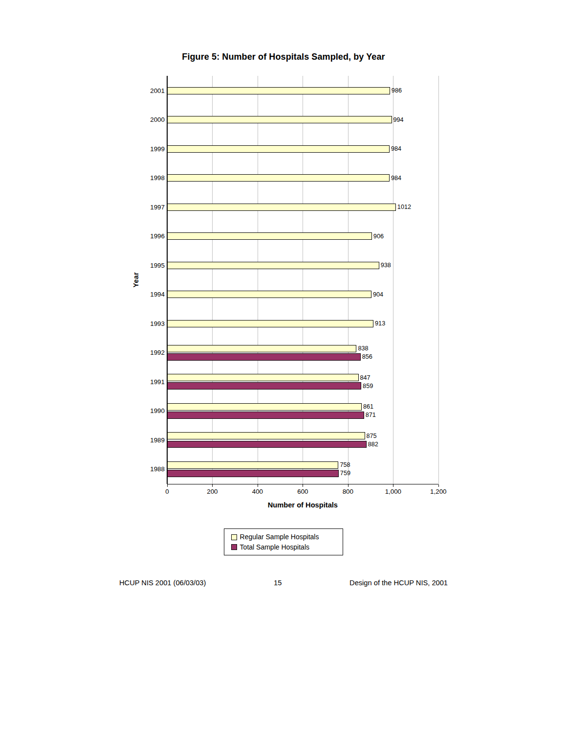Figure 5: Number of Hospitals Sampled, by Year
Year
2001
2000
1999
1998
1997
1996
1995
1994
1993
1992
1991
1990
1989
1988
986
994
984
984
1012
906
938
904
913
838
856
847
859
861
871
875
882
758
759
0
200
400
600
800
1,000
1,200
Number of Hospitals
Regular Sample Hospitals
Total Sample Hospitals
HCUP NIS 2001 (06/03/03)
15
Design of the HCUP NIS, 2001